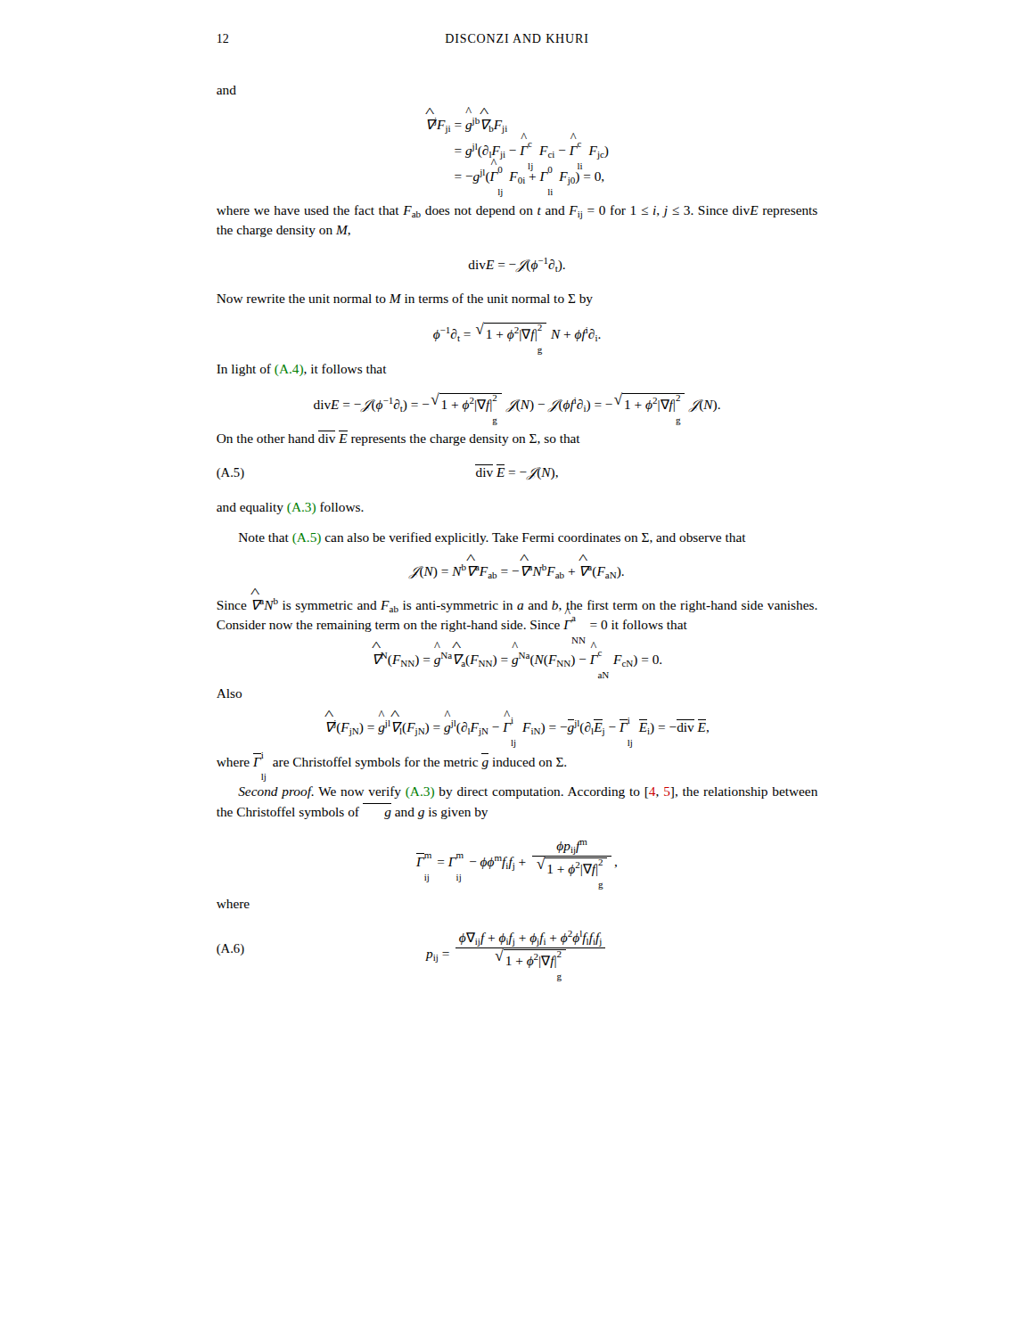12
DISCONZI AND KHURI
and
∇jFji = gjb∇bFji = gjl(∂lFji − Γclj Fci − Γcli Fjc) = −gjl(Γ 0 lj F0i + Γ 0 li Fj0) = 0,
where we have used the fact that Fab does not depend on t and Fij = 0 for 1 ≤ i, j ≤ 3. Since divE represents the charge density on M,
divE = −𝒥(ϕ−1∂t).
Now rewrite the unit normal to M in terms of the unit normal to Σ by
ϕ−1∂t = 1 + ϕ2|∇f|2 g N + ϕfi∂i.
In light of (A.4), it follows that
divE = −𝒥(ϕ−1∂t) = −1 + ϕ2|∇f|2 g 𝒥(N) − 𝒥(ϕfi∂i) = −1 + ϕ2|∇f|2 g 𝒥(N).
On the other hand div E represents the charge density on Σ, so that
(A.5)
div E = −𝒥(N),
and equality (A.3) follows.
Note that (A.5) can also be verified explicitly. Take Fermi coordinates on Σ, and observe that
𝒥(N) = Nb∇aFab = −∇aNbFab + ∇a(FaN).
Since ∇aNb is symmetric and Fab is anti-symmetric in a and b, the first term on the right-hand side vanishes. Consider now the remaining term on the right-hand side. Since ΓaNN = 0 it follows that
∇N(FNN) = gNa∇a(FNN) = gNa(N(FNN) − ΓcaN FcN) = 0.
Also
∇j(FjN) = gjl∇l(FjN) = gjl(∂lFjN − Γilj FiN) = −gjl(∂lEj − Γilj Ei) = −div E,
where Γilj are Christoffel symbols for the metric g induced on Σ.
Second proof. We now verify (A.3) by direct computation. According to [4, 5], the relationship between the Christoffel symbols of g and g is given by
Γmij = Γmij − ϕϕmfifj + ϕpijfm 1 + ϕ2|∇f|2 g ,
where
(A.6)
pij = ϕ∇ijf + ϕifj + ϕjfi + ϕ2ϕlflfifj 1 + ϕ2|∇f|2 g